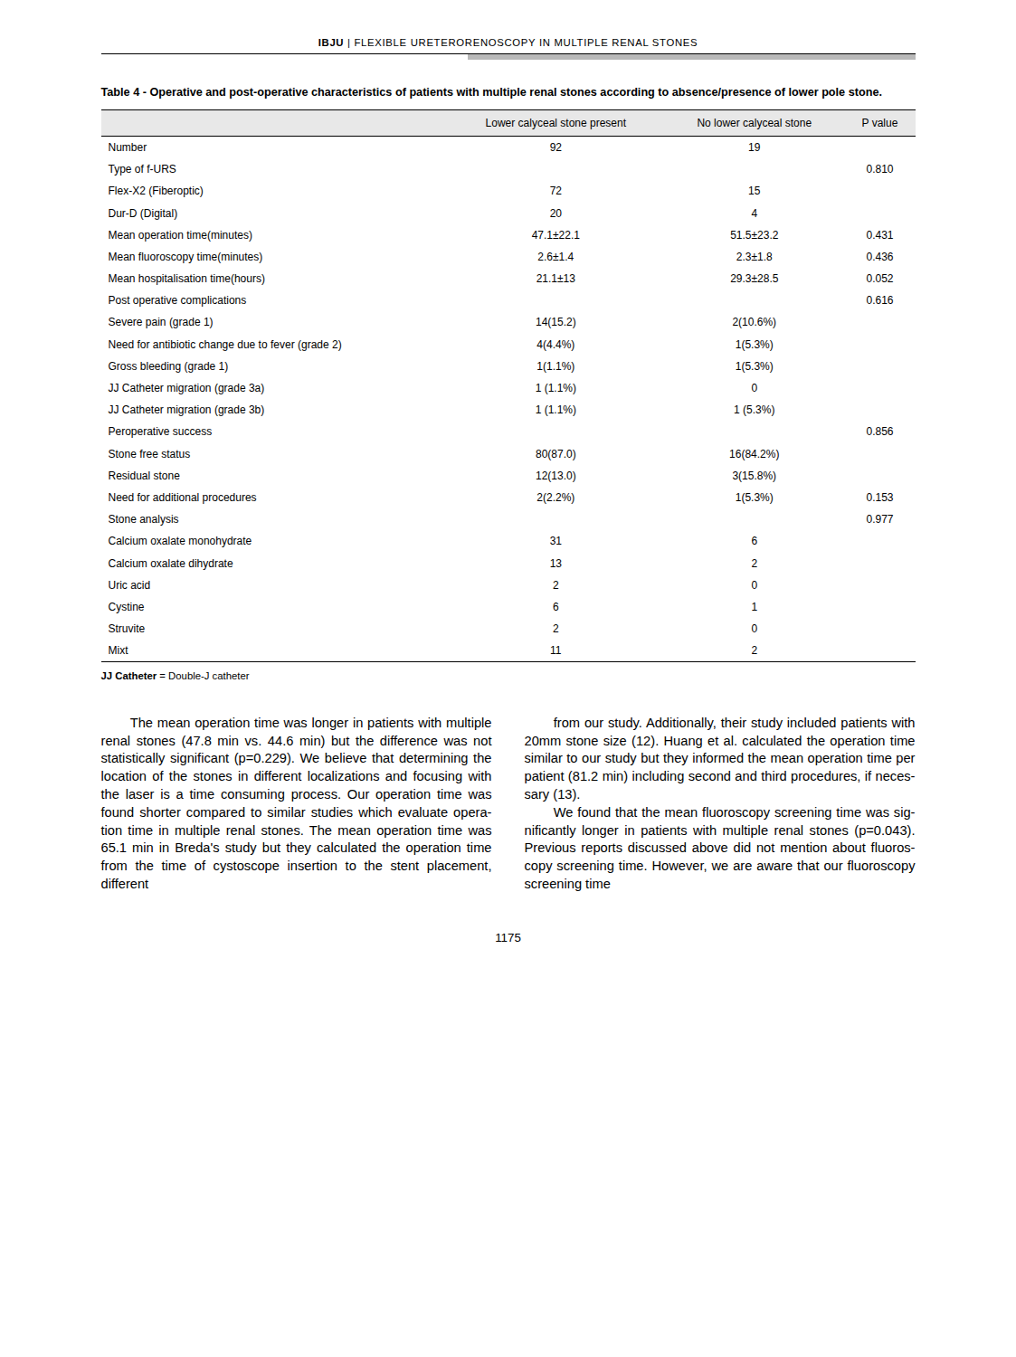IBJU | FLEXIBLE URETERORENOSCOPY IN MULTIPLE RENAL STONES
Table 4 - Operative and post-operative characteristics of patients with multiple renal stones according to absence/presence of lower pole stone.
| | Lower calyceal stone present | No lower calyceal stone | P value |
| --- | --- | --- | --- |
| Number | 92 | 19 | |
| Type of f-URS | | | 0.810 |
| Flex-X2 (Fiberoptic) | 72 | 15 | |
| Dur-D (Digital) | 20 | 4 | |
| Mean operation time(minutes) | 47.1±22.1 | 51.5±23.2 | 0.431 |
| Mean fluoroscopy time(minutes) | 2.6±1.4 | 2.3±1.8 | 0.436 |
| Mean hospitalisation time(hours) | 21.1±13 | 29.3±28.5 | 0.052 |
| Post operative complications | | | 0.616 |
| Severe pain (grade 1) | 14(15.2) | 2(10.6%) | |
| Need for antibiotic change due to fever (grade 2) | 4(4.4%) | 1(5.3%) | |
| Gross bleeding (grade 1) | 1(1.1%) | 1(5.3%) | |
| JJ Catheter migration (grade 3a) | 1 (1.1%) | 0 | |
| JJ Catheter migration (grade 3b) | 1 (1.1%) | 1 (5.3%) | |
| Peroperative success | | | 0.856 |
| Stone free status | 80(87.0) | 16(84.2%) | |
| Residual stone | 12(13.0) | 3(15.8%) | |
| Need for additional procedures | 2(2.2%) | 1(5.3%) | 0.153 |
| Stone analysis | | | 0.977 |
| Calcium oxalate monohydrate | 31 | 6 | |
| Calcium oxalate dihydrate | 13 | 2 | |
| Uric acid | 2 | 0 | |
| Cystine | 6 | 1 | |
| Struvite | 2 | 0 | |
| Mixt | 11 | 2 | |
JJ Catheter = Double-J catheter
The mean operation time was longer in patients with multiple renal stones (47.8 min vs. 44.6 min) but the difference was not statistically significant (p=0.229). We believe that determining the location of the stones in different localizations and focusing with the laser is a time consuming process. Our operation time was found shorter compared to similar studies which evaluate operation time in multiple renal stones. The mean operation time was 65.1 min in Breda's study but they calculated the operation time from the time of cystoscope insertion to the stent placement, different
from our study. Additionally, their study included patients with 20mm stone size (12). Huang et al. calculated the operation time similar to our study but they informed the mean operation time per patient (81.2 min) including second and third procedures, if necessary (13).
We found that the mean fluoroscopy screening time was significantly longer in patients with multiple renal stones (p=0.043). Previous reports discussed above did not mention about fluoroscopy screening time. However, we are aware that our fluoroscopy screening time
1175